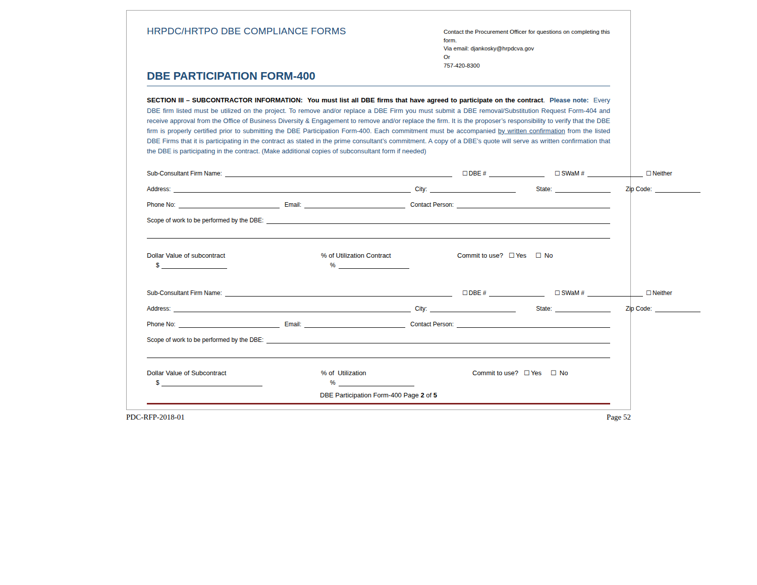HRPDC/HRTPO DBE COMPLIANCE FORMS
Contact the Procurement Officer for questions on completing this form.
Via email: djankosky@hrpdcva.gov
Or
757-420-8300
DBE PARTICIPATION FORM-400
SECTION III – SUBCONTRACTOR INFORMATION: You must list all DBE firms that have agreed to participate on the contract. Please note: Every DBE firm listed must be utilized on the project. To remove and/or replace a DBE Firm you must submit a DBE removal/Substitution Request Form-404 and receive approval from the Office of Business Diversity & Engagement to remove and/or replace the firm. It is the proposer’s responsibility to verify that the DBE firm is properly certified prior to submitting the DBE Participation Form-400. Each commitment must be accompanied by written confirmation from the listed DBE Firms that it is participating in the contract as stated in the prime consultant’s commitment. A copy of a DBE’s quote will serve as written confirmation that the DBE is participating in the contract. (Make additional copies of subconsultant form if needed)
Sub-Consultant Firm Name: ☐DBE # ☐SWaM # ☐Neither
Address: City: State: Zip Code:
Phone No: Email: Contact Person:
Scope of work to be performed by the DBE:
Dollar Value of subcontract
% of Utilization Contract
Commit to use? ☐Yes ☐ No
$
%
Sub-Consultant Firm Name: ☐DBE # ☐SWaM # ☐Neither
Address: City: State: Zip Code:
Phone No: Email: Contact Person:
Scope of work to be performed by the DBE:
Dollar Value of Subcontract
% of Utilization
Commit to use? ☐Yes ☐ No
$
%
DBE Participation Form-400 Page 2 of 5
PDC-RFP-2018-01
Page 52